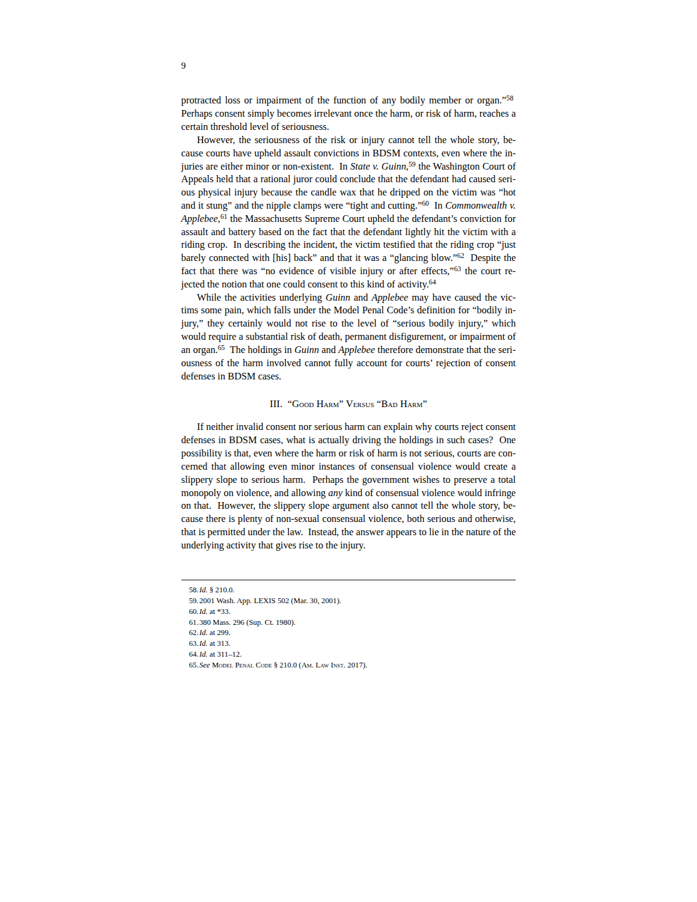9
protracted loss or impairment of the function of any bodily member or organ.”58 Perhaps consent simply becomes irrelevant once the harm, or risk of harm, reaches a certain threshold level of seriousness.
However, the seriousness of the risk or injury cannot tell the whole story, because courts have upheld assault convictions in BDSM contexts, even where the injuries are either minor or non-existent. In State v. Guinn,59 the Washington Court of Appeals held that a rational juror could conclude that the defendant had caused serious physical injury because the candle wax that he dripped on the victim was “hot and it stung” and the nipple clamps were “tight and cutting.”60 In Commonwealth v. Applebee,61 the Massachusetts Supreme Court upheld the defendant’s conviction for assault and battery based on the fact that the defendant lightly hit the victim with a riding crop. In describing the incident, the victim testified that the riding crop “just barely connected with [his] back” and that it was a “glancing blow.”62 Despite the fact that there was “no evidence of visible injury or after effects,”63 the court rejected the notion that one could consent to this kind of activity.64
While the activities underlying Guinn and Applebee may have caused the victims some pain, which falls under the Model Penal Code’s definition for “bodily injury,” they certainly would not rise to the level of “serious bodily injury,” which would require a substantial risk of death, permanent disfigurement, or impairment of an organ.65 The holdings in Guinn and Applebee therefore demonstrate that the seriousness of the harm involved cannot fully account for courts’ rejection of consent defenses in BDSM cases.
III. “Good Harm” Versus “Bad Harm”
If neither invalid consent nor serious harm can explain why courts reject consent defenses in BDSM cases, what is actually driving the holdings in such cases? One possibility is that, even where the harm or risk of harm is not serious, courts are concerned that allowing even minor instances of consensual violence would create a slippery slope to serious harm. Perhaps the government wishes to preserve a total monopoly on violence, and allowing any kind of consensual violence would infringe on that. However, the slippery slope argument also cannot tell the whole story, because there is plenty of non-sexual consensual violence, both serious and otherwise, that is permitted under the law. Instead, the answer appears to lie in the nature of the underlying activity that gives rise to the injury.
58. Id. § 210.0. 59. 2001 Wash. App. LEXIS 502 (Mar. 30, 2001). 60. Id. at *33. 61. 380 Mass. 296 (Sup. Ct. 1980). 62. Id. at 299. 63. Id. at 313. 64. Id. at 311–12. 65. See Model Penal Code § 210.0 (Am. Law Inst. 2017).